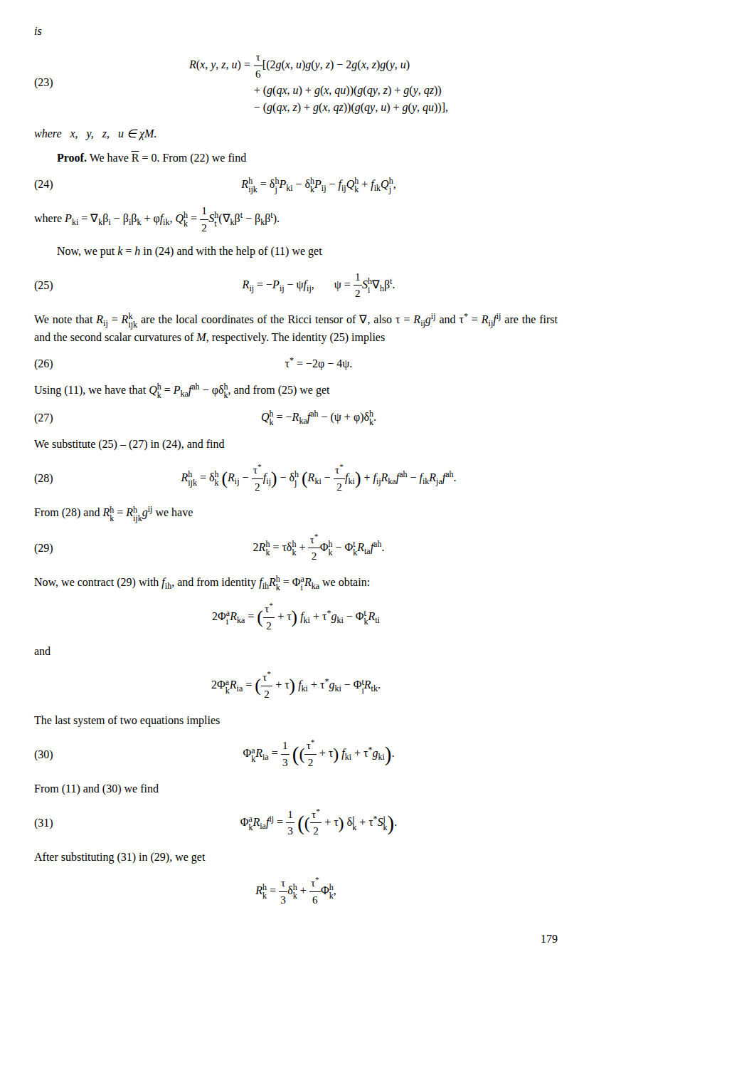is
(23)
R(x, y, z, u) =
τ 6[(2g(x, u)g(y, z) − 2g(x, z)g(y, u)
+ (g(qx, u) + g(x, qu))(g(qy, z) + g(y, qz))
− (g(qx, z) + g(x, qz))(g(qy, u) + g(y, qu))],
where x, y, z, u ∈ χM.
Proof. We have R = 0. From (22) we find
(24)
Rhijk = δhj Pki − δhk Pij − fijQhk + fikQhj,
where Pki = ∇kβi − βiβk + φfik, Qhk = 12 Sht(∇kβt − βkβt).
Now, we put k = h in (24) and with the help of (11) we get
(25)
Rij = −Pij − ψfij, ψ = 12 Shi∇hβt.
We note that Rij = Rkijk are the local coordinates of the Ricci tensor of ∇, also τ = Rijgij and τ* = Rijfij are the first and the second scalar curvatures of M, respectively. The identity (25) implies
(26)
τ* = −2φ − 4ψ.
Using (11), we have that Qhk = Pkafah − φδhk, and from (25) we get
(27)
Qhk = −Rkafah − (ψ + φ)δhk.
We substitute (25) – (27) in (24), and find
(28)
Rhijk = δhk (Rij − τ*2 fij) − δhj (Rki − τ*2 fki) + fijRkafah − fikRjafah.
From (28) and Rhk = Rhijk gij we have
(29)
2Rhk = τδhk + τ*2 Φhk − Φtk Rtafah.
Now, we contract (29) with fih, and from identity fihRhk = Φai Rka we obtain:
2Φai Rka = (τ*2 + τ) fki + τ*gki − Φtk Rti
and
2Φak Ria = (τ*2 + τ) fki + τ*gki − Φti Rtk.
The last system of two equations implies
(30)
Φak Ria = 13 ((τ*2 + τ) fki + τ*gki).
From (11) and (30) we find
(31)
Φak Riafij = 13 ((τ*2 + τ) δjk + τ*Sjk).
After substituting (31) in (29), we get
Rhk = τ 3δhk + τ*6 Φhk,
179